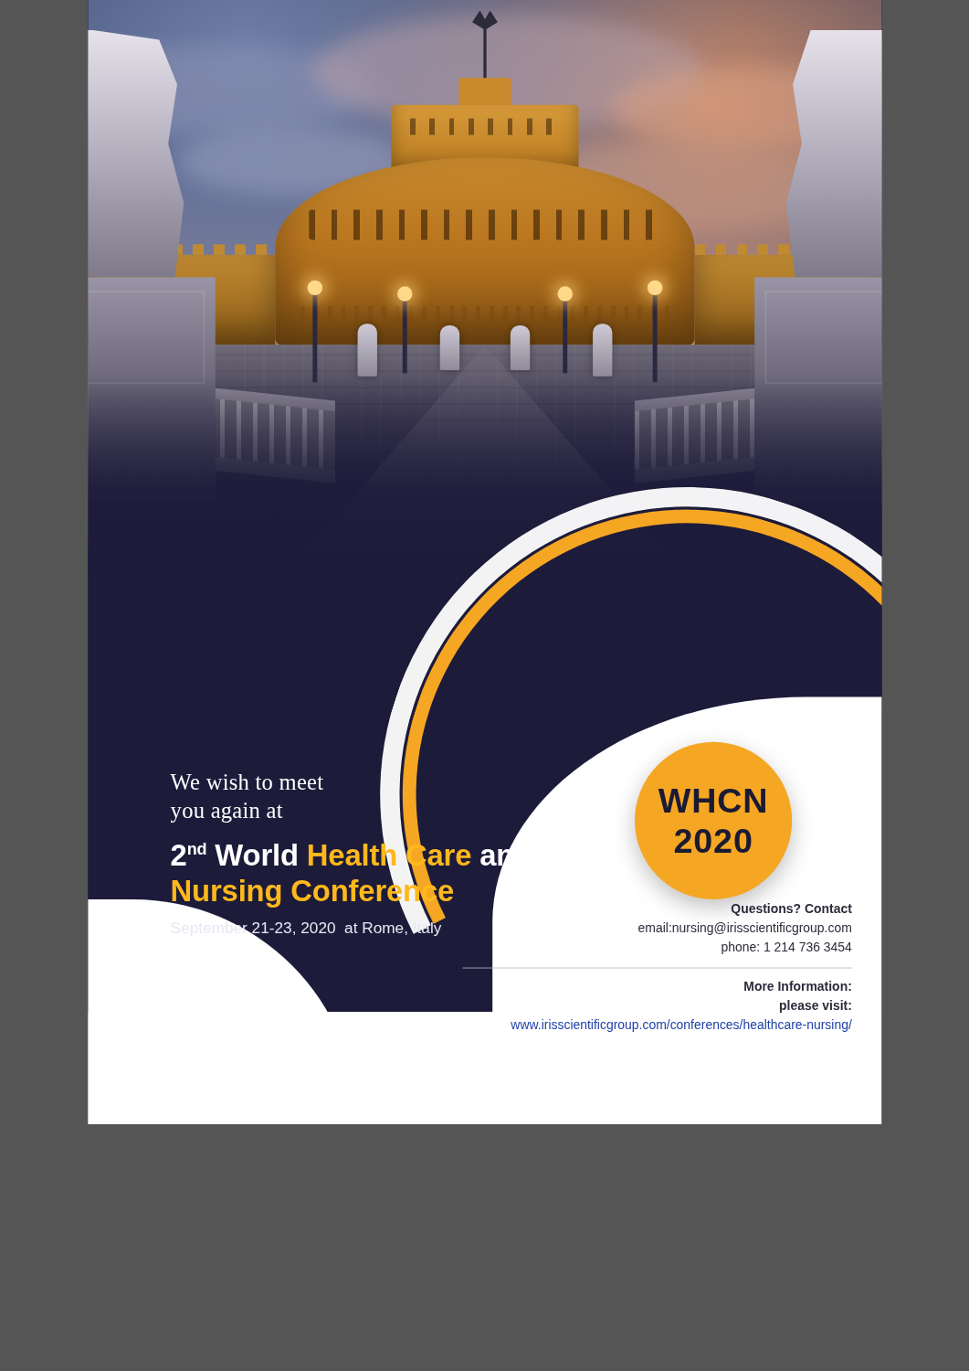We wish to meet
you again at
2nd World Health Care and
Nursing Conference
September 21-23, 2020 at Rome, Italy
WHCN 2020
Questions? Contact
email:nursing@irisscientificgroup.com
phone: 1 214 736 3454
More Information:
please visit:
www.irisscientificgroup.com/conferences/healthcare-nursing/